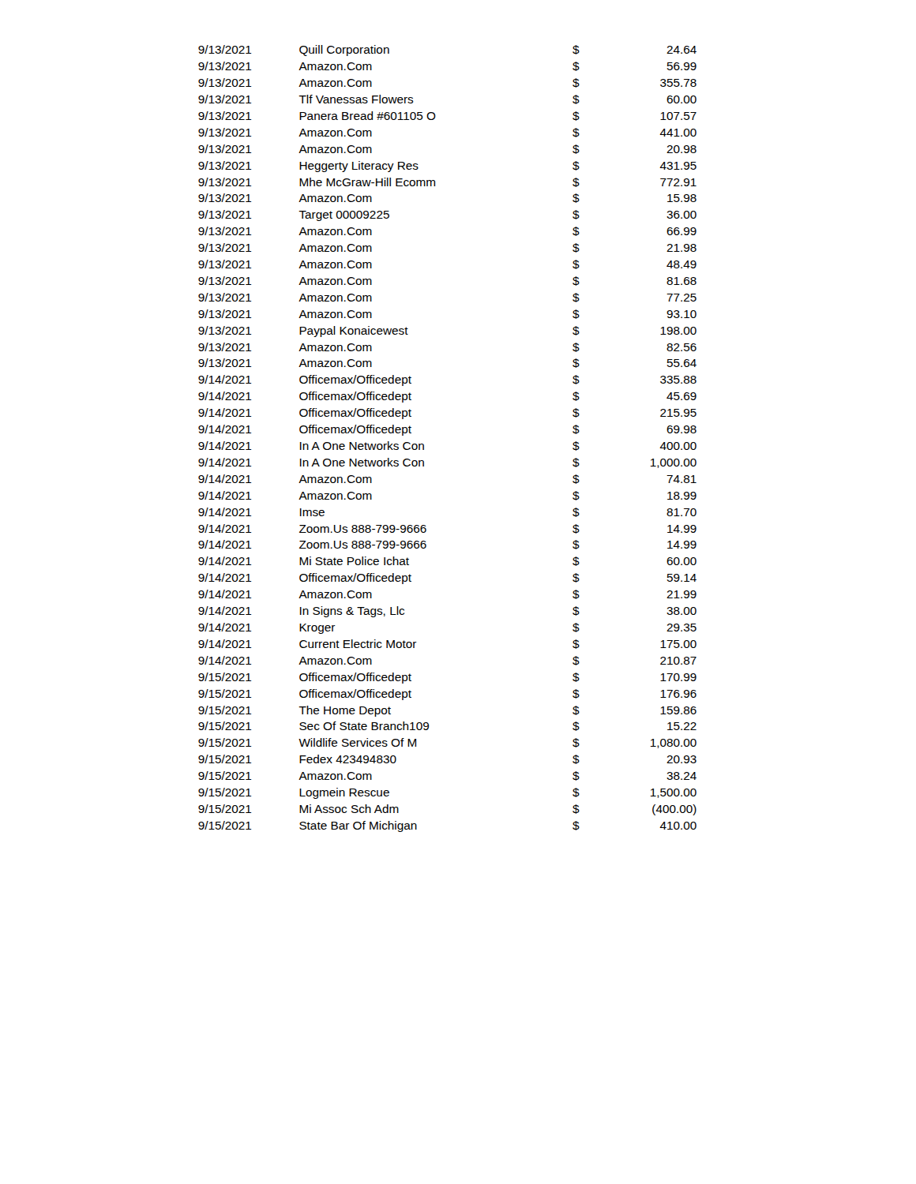| 9/13/2021 | Quill Corporation | $ | 24.64 |
| 9/13/2021 | Amazon.Com | $ | 56.99 |
| 9/13/2021 | Amazon.Com | $ | 355.78 |
| 9/13/2021 | Tlf Vanessas Flowers | $ | 60.00 |
| 9/13/2021 | Panera Bread #601105 O | $ | 107.57 |
| 9/13/2021 | Amazon.Com | $ | 441.00 |
| 9/13/2021 | Amazon.Com | $ | 20.98 |
| 9/13/2021 | Heggerty Literacy Res | $ | 431.95 |
| 9/13/2021 | Mhe McGraw-Hill Ecomm | $ | 772.91 |
| 9/13/2021 | Amazon.Com | $ | 15.98 |
| 9/13/2021 | Target 00009225 | $ | 36.00 |
| 9/13/2021 | Amazon.Com | $ | 66.99 |
| 9/13/2021 | Amazon.Com | $ | 21.98 |
| 9/13/2021 | Amazon.Com | $ | 48.49 |
| 9/13/2021 | Amazon.Com | $ | 81.68 |
| 9/13/2021 | Amazon.Com | $ | 77.25 |
| 9/13/2021 | Amazon.Com | $ | 93.10 |
| 9/13/2021 | Paypal Konaicewest | $ | 198.00 |
| 9/13/2021 | Amazon.Com | $ | 82.56 |
| 9/13/2021 | Amazon.Com | $ | 55.64 |
| 9/14/2021 | Officemax/Officedept | $ | 335.88 |
| 9/14/2021 | Officemax/Officedept | $ | 45.69 |
| 9/14/2021 | Officemax/Officedept | $ | 215.95 |
| 9/14/2021 | Officemax/Officedept | $ | 69.98 |
| 9/14/2021 | In A One Networks Con | $ | 400.00 |
| 9/14/2021 | In A One Networks Con | $ | 1,000.00 |
| 9/14/2021 | Amazon.Com | $ | 74.81 |
| 9/14/2021 | Amazon.Com | $ | 18.99 |
| 9/14/2021 | Imse | $ | 81.70 |
| 9/14/2021 | Zoom.Us 888-799-9666 | $ | 14.99 |
| 9/14/2021 | Zoom.Us 888-799-9666 | $ | 14.99 |
| 9/14/2021 | Mi State Police Ichat | $ | 60.00 |
| 9/14/2021 | Officemax/Officedept | $ | 59.14 |
| 9/14/2021 | Amazon.Com | $ | 21.99 |
| 9/14/2021 | In Signs & Tags, Llc | $ | 38.00 |
| 9/14/2021 | Kroger | $ | 29.35 |
| 9/14/2021 | Current Electric Motor | $ | 175.00 |
| 9/14/2021 | Amazon.Com | $ | 210.87 |
| 9/15/2021 | Officemax/Officedept | $ | 170.99 |
| 9/15/2021 | Officemax/Officedept | $ | 176.96 |
| 9/15/2021 | The Home Depot | $ | 159.86 |
| 9/15/2021 | Sec Of State Branch109 | $ | 15.22 |
| 9/15/2021 | Wildlife Services Of M | $ | 1,080.00 |
| 9/15/2021 | Fedex 423494830 | $ | 20.93 |
| 9/15/2021 | Amazon.Com | $ | 38.24 |
| 9/15/2021 | Logmein Rescue | $ | 1,500.00 |
| 9/15/2021 | Mi Assoc Sch Adm | $ | (400.00) |
| 9/15/2021 | State Bar Of Michigan | $ | 410.00 |